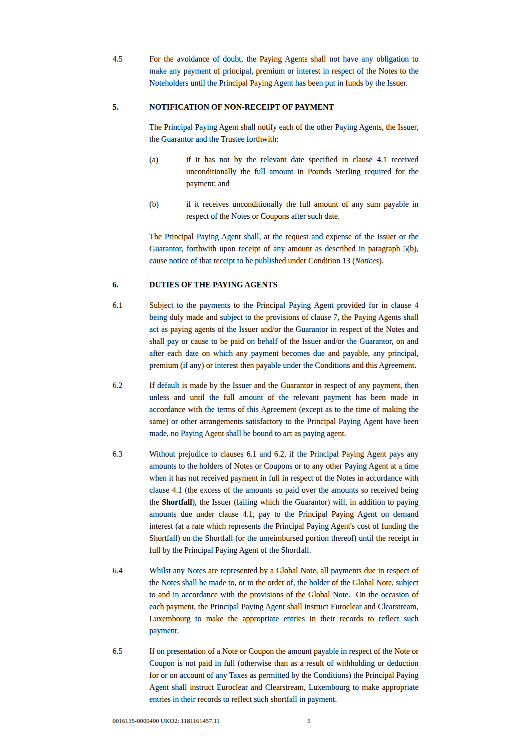4.5
For the avoidance of doubt, the Paying Agents shall not have any obligation to make any payment of principal, premium or interest in respect of the Notes to the Noteholders until the Principal Paying Agent has been put in funds by the Issuer.
5.
NOTIFICATION OF NON-RECEIPT OF PAYMENT
The Principal Paying Agent shall notify each of the other Paying Agents, the Issuer, the Guarantor and the Trustee forthwith:
(a)
if it has not by the relevant date specified in clause 4.1 received unconditionally the full amount in Pounds Sterling required for the payment; and
(b)
if it receives unconditionally the full amount of any sum payable in respect of the Notes or Coupons after such date.
The Principal Paying Agent shall, at the request and expense of the Issuer or the Guarantor, forthwith upon receipt of any amount as described in paragraph 5(b), cause notice of that receipt to be published under Condition 13 (Notices).
6.
DUTIES OF THE PAYING AGENTS
6.1
Subject to the payments to the Principal Paying Agent provided for in clause 4 being duly made and subject to the provisions of clause 7, the Paying Agents shall act as paying agents of the Issuer and/or the Guarantor in respect of the Notes and shall pay or cause to be paid on behalf of the Issuer and/or the Guarantor, on and after each date on which any payment becomes due and payable, any principal, premium (if any) or interest then payable under the Conditions and this Agreement.
6.2
If default is made by the Issuer and the Guarantor in respect of any payment, then unless and until the full amount of the relevant payment has been made in accordance with the terms of this Agreement (except as to the time of making the same) or other arrangements satisfactory to the Principal Paying Agent have been made, no Paying Agent shall be bound to act as paying agent.
6.3
Without prejudice to clauses 6.1 and 6.2, if the Principal Paying Agent pays any amounts to the holders of Notes or Coupons or to any other Paying Agent at a time when it has not received payment in full in respect of the Notes in accordance with clause 4.1 (the excess of the amounts so paid over the amounts so received being the Shortfall), the Issuer (failing which the Guarantor) will, in addition to paying amounts due under clause 4.1, pay to the Principal Paying Agent on demand interest (at a rate which represents the Principal Paying Agent's cost of funding the Shortfall) on the Shortfall (or the unreimbursed portion thereof) until the receipt in full by the Principal Paying Agent of the Shortfall.
6.4
Whilst any Notes are represented by a Global Note, all payments due in respect of the Notes shall be made to, or to the order of, the holder of the Global Note, subject to and in accordance with the provisions of the Global Note. On the occasion of each payment, the Principal Paying Agent shall instruct Euroclear and Clearstream, Luxembourg to make the appropriate entries in their records to reflect such payment.
6.5
If on presentation of a Note or Coupon the amount payable in respect of the Note or Coupon is not paid in full (otherwise than as a result of withholding or deduction for or on account of any Taxes as permitted by the Conditions) the Principal Paying Agent shall instruct Euroclear and Clearstream, Luxembourg to make appropriate entries in their records to reflect such shortfall in payment.
0016135-0000490 UKO2: 1181161457.11
5